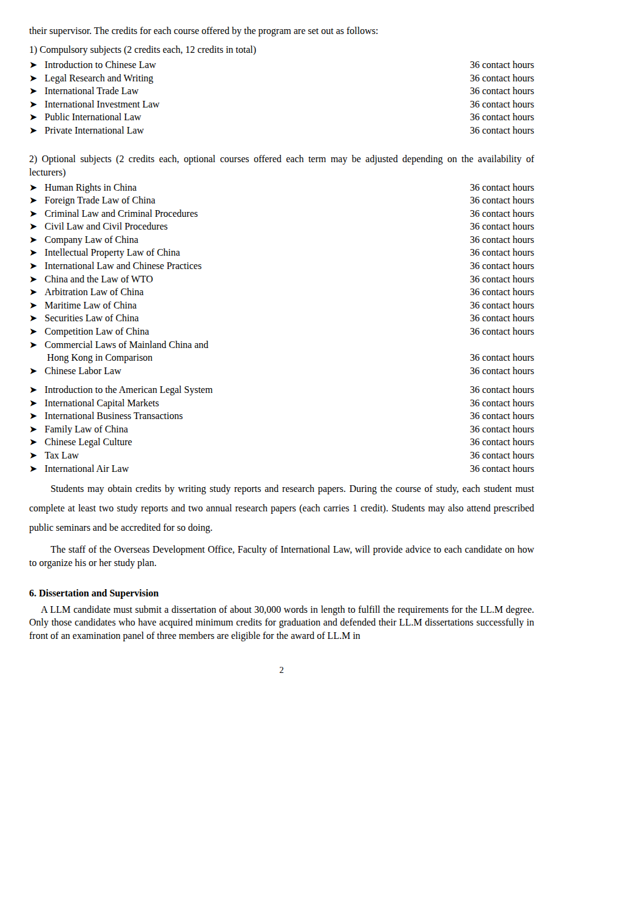their supervisor. The credits for each course offered by the program are set out as follows:
1) Compulsory subjects (2 credits each, 12 credits in total)
➤Introduction to Chinese Law 36 contact hours
➤Legal Research and Writing 36 contact hours
➤International Trade Law 36 contact hours
➤International Investment Law 36 contact hours
➤Public International Law 36 contact hours
➤Private International Law 36 contact hours
2) Optional subjects (2 credits each, optional courses offered each term may be adjusted depending on the availability of lecturers)
➤Human Rights in China 36 contact hours
➤Foreign Trade Law of China 36 contact hours
➤Criminal Law and Criminal Procedures 36 contact hours
➤Civil Law and Civil Procedures 36 contact hours
➤Company Law of China 36 contact hours
➤Intellectual Property Law of China 36 contact hours
➤International Law and Chinese Practices 36 contact hours
➤China and the Law of WTO 36 contact hours
➤Arbitration Law of China 36 contact hours
➤Maritime Law of China 36 contact hours
➤Securities Law of China 36 contact hours
➤Competition Law of China 36 contact hours
➤ Commercial Laws of Mainland China and
Hong Kong in Comparison 36 contact hours
➤Chinese Labor Law 36 contact hours
➤Introduction to the American Legal System 36 contact hours
➤International Capital Markets 36 contact hours
➤International Business Transactions 36 contact hours
➤Family Law of China 36 contact hours
➤Chinese Legal Culture 36 contact hours
➤Tax Law 36 contact hours
➤International Air Law 36 contact hours
Students may obtain credits by writing study reports and research papers. During the course of study, each student must complete at least two study reports and two annual research papers (each carries 1 credit). Students may also attend prescribed public seminars and be accredited for so doing.
The staff of the Overseas Development Office, Faculty of International Law, will provide advice to each candidate on how to organize his or her study plan.
6. Dissertation and Supervision
A LLM candidate must submit a dissertation of about 30,000 words in length to fulfill the requirements for the LL.M degree. Only those candidates who have acquired minimum credits for graduation and defended their LL.M dissertations successfully in front of an examination panel of three members are eligible for the award of LL.M in
2